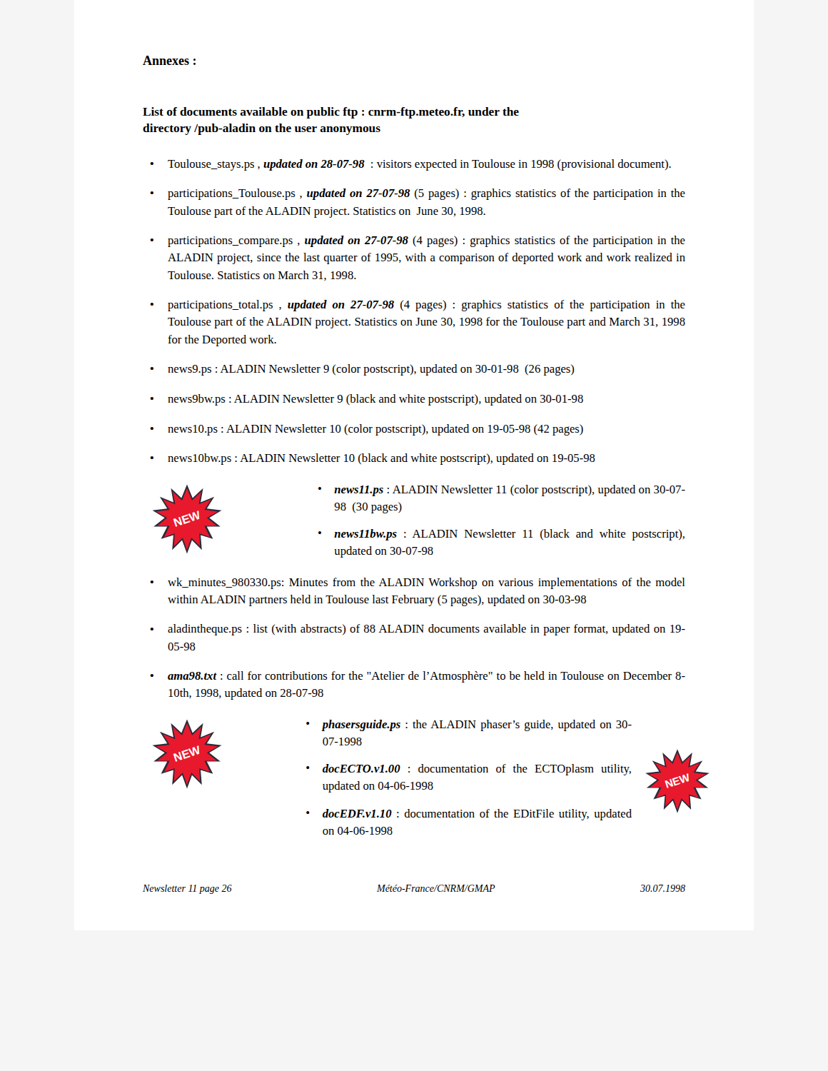Annexes :
List of documents available on public ftp : cnrm-ftp.meteo.fr, under the
directory /pub-aladin on the user anonymous
Toulouse_stays.ps , updated on 28-07-98 : visitors expected in Toulouse in 1998 (provisional document).
participations_Toulouse.ps , updated on 27-07-98 (5 pages) : graphics statistics of the participation in the Toulouse part of the ALADIN project. Statistics on June 30, 1998.
participations_compare.ps , updated on 27-07-98 (4 pages) : graphics statistics of the participation in the ALADIN project, since the last quarter of 1995, with a comparison of deported work and work realized in Toulouse. Statistics on March 31, 1998.
participations_total.ps , updated on 27-07-98 (4 pages) : graphics statistics of the participation in the Toulouse part of the ALADIN project. Statistics on June 30, 1998 for the Toulouse part and March 31, 1998 for the Deported work.
news9.ps : ALADIN Newsletter 9 (color postscript), updated on 30-01-98 (26 pages)
news9bw.ps : ALADIN Newsletter 9 (black and white postscript), updated on 30-01-98
news10.ps : ALADIN Newsletter 10 (color postscript), updated on 19-05-98 (42 pages)
news10bw.ps : ALADIN Newsletter 10 (black and white postscript), updated on 19-05-98
NEW
news11.ps : ALADIN Newsletter 11 (color postscript), updated on 30-07-98 (30 pages)
news11bw.ps : ALADIN Newsletter 11 (black and white postscript), updated on 30-07-98
wk_minutes_980330.ps: Minutes from the ALADIN Workshop on various implementations of the model within ALADIN partners held in Toulouse last February (5 pages), updated on 30-03-98
aladintheque.ps : list (with abstracts) of 88 ALADIN documents available in paper format, updated on 19-05-98
ama98.txt : call for contributions for the "Atelier de l’Atmosphère" to be held in Toulouse on December 8-10th, 1998, updated on 28-07-98
NEW
NEW
phasersguide.ps : the ALADIN phaser’s guide, updated on 30-07-1998
docECTO.v1.00 : documentation of the ECTOplasm utility, updated on 04-06-1998
docEDF.v1.10 : documentation of the EDitFile utility, updated on 04-06-1998
Newsletter 11 page 26 Météo-France/CNRM/GMAP 30.07.1998